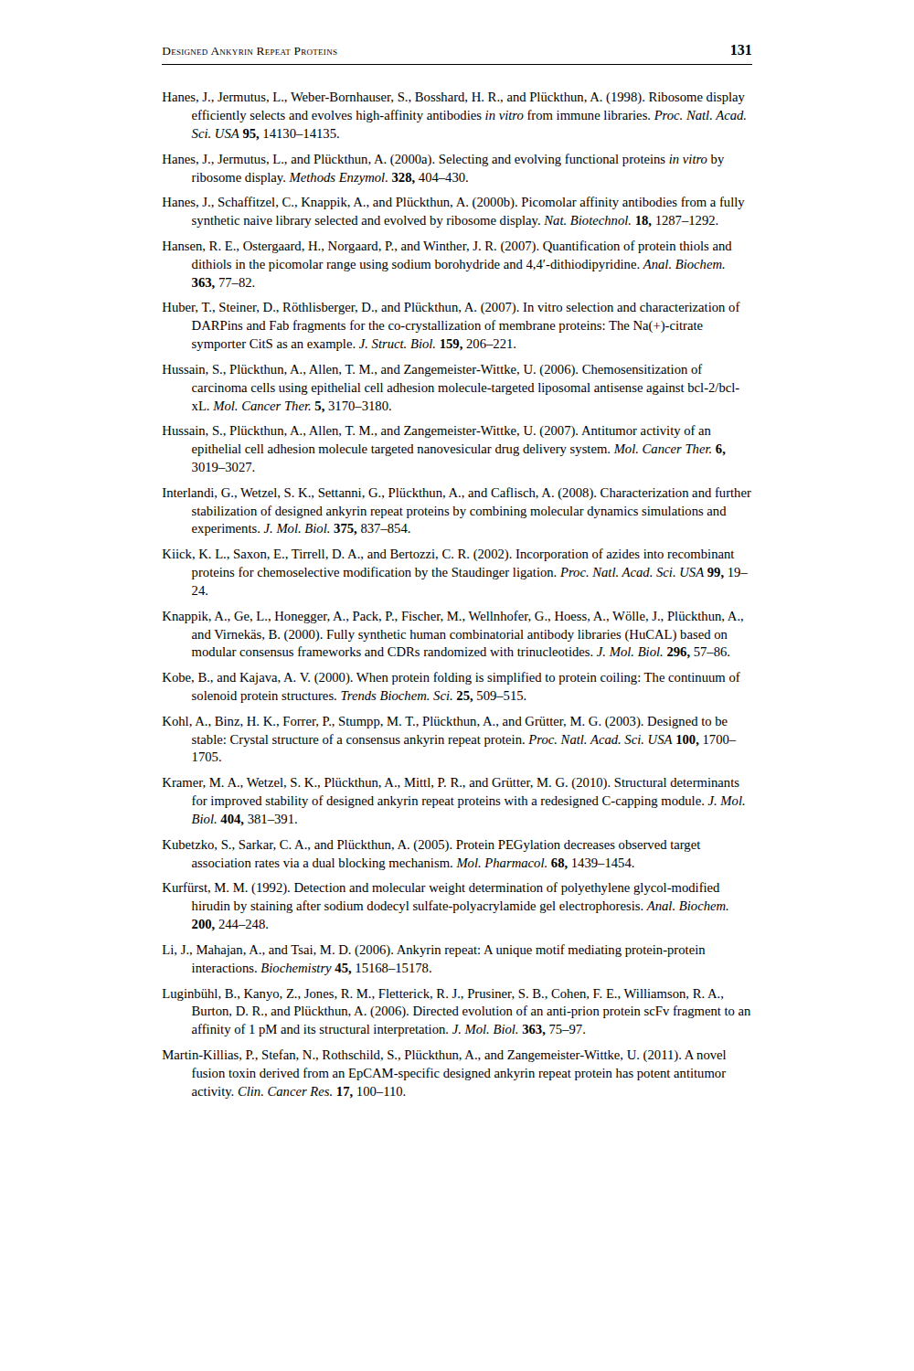Designed Ankyrin Repeat Proteins 131
Hanes, J., Jermutus, L., Weber-Bornhauser, S., Bosshard, H. R., and Plückthun, A. (1998). Ribosome display efficiently selects and evolves high-affinity antibodies in vitro from immune libraries. Proc. Natl. Acad. Sci. USA 95, 14130–14135.
Hanes, J., Jermutus, L., and Plückthun, A. (2000a). Selecting and evolving functional proteins in vitro by ribosome display. Methods Enzymol. 328, 404–430.
Hanes, J., Schaffitzel, C., Knappik, A., and Plückthun, A. (2000b). Picomolar affinity antibodies from a fully synthetic naive library selected and evolved by ribosome display. Nat. Biotechnol. 18, 1287–1292.
Hansen, R. E., Ostergaard, H., Norgaard, P., and Winther, J. R. (2007). Quantification of protein thiols and dithiols in the picomolar range using sodium borohydride and 4,4′-dithiodipyridine. Anal. Biochem. 363, 77–82.
Huber, T., Steiner, D., Röthlisberger, D., and Plückthun, A. (2007). In vitro selection and characterization of DARPins and Fab fragments for the co-crystallization of membrane proteins: The Na(+)-citrate symporter CitS as an example. J. Struct. Biol. 159, 206–221.
Hussain, S., Plückthun, A., Allen, T. M., and Zangemeister-Wittke, U. (2006). Chemosensitization of carcinoma cells using epithelial cell adhesion molecule-targeted liposomal antisense against bcl-2/bcl-xL. Mol. Cancer Ther. 5, 3170–3180.
Hussain, S., Plückthun, A., Allen, T. M., and Zangemeister-Wittke, U. (2007). Antitumor activity of an epithelial cell adhesion molecule targeted nanovesicular drug delivery system. Mol. Cancer Ther. 6, 3019–3027.
Interlandi, G., Wetzel, S. K., Settanni, G., Plückthun, A., and Caflisch, A. (2008). Characterization and further stabilization of designed ankyrin repeat proteins by combining molecular dynamics simulations and experiments. J. Mol. Biol. 375, 837–854.
Kiick, K. L., Saxon, E., Tirrell, D. A., and Bertozzi, C. R. (2002). Incorporation of azides into recombinant proteins for chemoselective modification by the Staudinger ligation. Proc. Natl. Acad. Sci. USA 99, 19–24.
Knappik, A., Ge, L., Honegger, A., Pack, P., Fischer, M., Wellnhofer, G., Hoess, A., Wölle, J., Plückthun, A., and Virnekäs, B. (2000). Fully synthetic human combinatorial antibody libraries (HuCAL) based on modular consensus frameworks and CDRs randomized with trinucleotides. J. Mol. Biol. 296, 57–86.
Kobe, B., and Kajava, A. V. (2000). When protein folding is simplified to protein coiling: The continuum of solenoid protein structures. Trends Biochem. Sci. 25, 509–515.
Kohl, A., Binz, H. K., Forrer, P., Stumpp, M. T., Plückthun, A., and Grütter, M. G. (2003). Designed to be stable: Crystal structure of a consensus ankyrin repeat protein. Proc. Natl. Acad. Sci. USA 100, 1700–1705.
Kramer, M. A., Wetzel, S. K., Plückthun, A., Mittl, P. R., and Grütter, M. G. (2010). Structural determinants for improved stability of designed ankyrin repeat proteins with a redesigned C-capping module. J. Mol. Biol. 404, 381–391.
Kubetzko, S., Sarkar, C. A., and Plückthun, A. (2005). Protein PEGylation decreases observed target association rates via a dual blocking mechanism. Mol. Pharmacol. 68, 1439–1454.
Kurfürst, M. M. (1992). Detection and molecular weight determination of polyethylene glycol-modified hirudin by staining after sodium dodecyl sulfate-polyacrylamide gel electrophoresis. Anal. Biochem. 200, 244–248.
Li, J., Mahajan, A., and Tsai, M. D. (2006). Ankyrin repeat: A unique motif mediating protein-protein interactions. Biochemistry 45, 15168–15178.
Luginbühl, B., Kanyo, Z., Jones, R. M., Fletterick, R. J., Prusiner, S. B., Cohen, F. E., Williamson, R. A., Burton, D. R., and Plückthun, A. (2006). Directed evolution of an anti-prion protein scFv fragment to an affinity of 1 pM and its structural interpretation. J. Mol. Biol. 363, 75–97.
Martin-Killias, P., Stefan, N., Rothschild, S., Plückthun, A., and Zangemeister-Wittke, U. (2011). A novel fusion toxin derived from an EpCAM-specific designed ankyrin repeat protein has potent antitumor activity. Clin. Cancer Res. 17, 100–110.